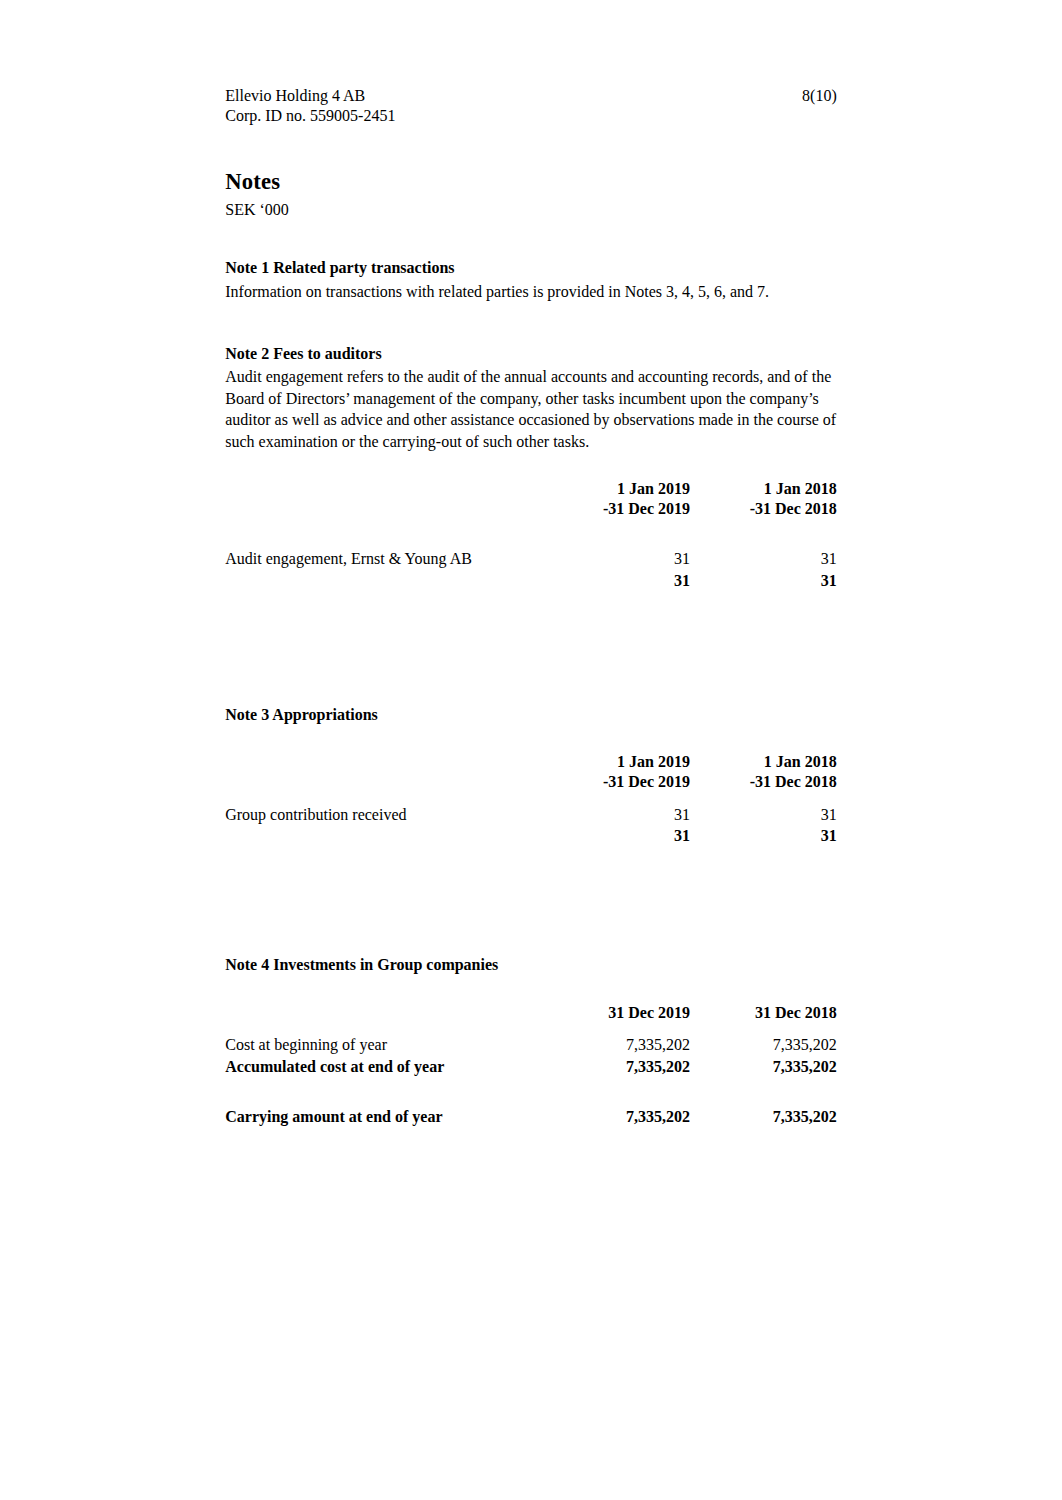Ellevio Holding 4 AB
Corp. ID no. 559005-2451
8(10)
Notes
SEK ‘000
Note 1 Related party transactions
Information on transactions with related parties is provided in Notes 3, 4, 5, 6, and 7.
Note 2 Fees to auditors
Audit engagement refers to the audit of the annual accounts and accounting records, and of the Board of Directors’ management of the company, other tasks incumbent upon the company’s auditor as well as advice and other assistance occasioned by observations made in the course of such examination or the carrying-out of such other tasks.
| | 1 Jan 2019 -31 Dec 2019 | 1 Jan 2018 -31 Dec 2018 |
| --- | --- | --- |
| Audit engagement, Ernst & Young AB | 31 | 31 |
| | 31 | 31 |
Note 3 Appropriations
| | 1 Jan 2019 -31 Dec 2019 | 1 Jan 2018 -31 Dec 2018 |
| --- | --- | --- |
| Group contribution received | 31 | 31 |
| | 31 | 31 |
Note 4 Investments in Group companies
| | 31 Dec 2019 | 31 Dec 2018 |
| --- | --- | --- |
| Cost at beginning of year | 7,335,202 | 7,335,202 |
| Accumulated cost at end of year | 7,335,202 | 7,335,202 |
| Carrying amount at end of year | 7,335,202 | 7,335,202 |